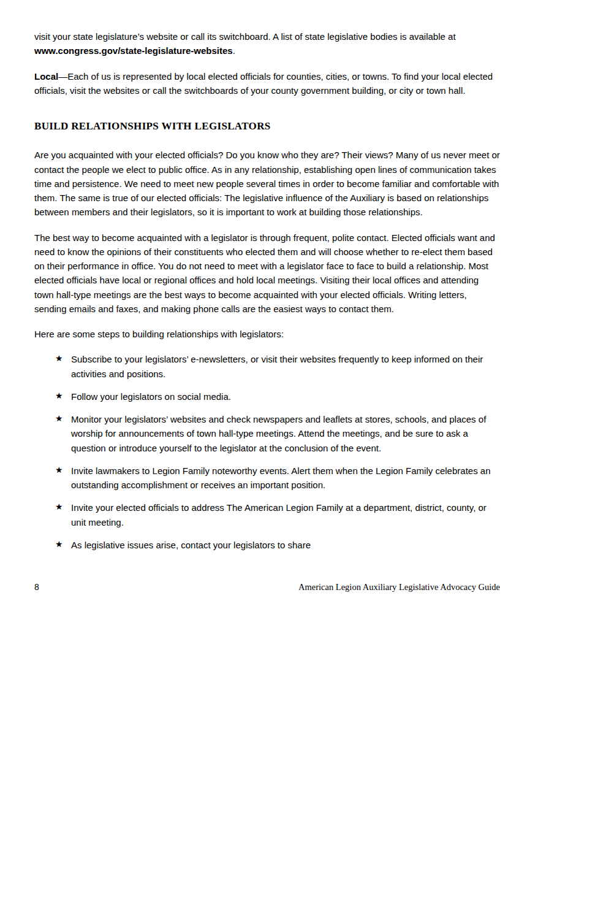visit your state legislature’s website or call its switchboard. A list of state legislative bodies is available at www.congress.gov/state-legislature-websites.
Local—Each of us is represented by local elected officials for counties, cities, or towns. To find your local elected officials, visit the websites or call the switchboards of your county government building, or city or town hall.
BUILD RELATIONSHIPS WITH LEGISLATORS
Are you acquainted with your elected officials? Do you know who they are? Their views? Many of us never meet or contact the people we elect to public office. As in any relationship, establishing open lines of communication takes time and persistence. We need to meet new people several times in order to become familiar and comfortable with them. The same is true of our elected officials: The legislative influence of the Auxiliary is based on relationships between members and their legislators, so it is important to work at building those relationships.
The best way to become acquainted with a legislator is through frequent, polite contact. Elected officials want and need to know the opinions of their constituents who elected them and will choose whether to re-elect them based on their performance in office. You do not need to meet with a legislator face to face to build a relationship. Most elected officials have local or regional offices and hold local meetings. Visiting their local offices and attending town hall-type meetings are the best ways to become acquainted with your elected officials. Writing letters, sending emails and faxes, and making phone calls are the easiest ways to contact them.
Here are some steps to building relationships with legislators:
Subscribe to your legislators’ e-newsletters, or visit their websites frequently to keep informed on their activities and positions.
Follow your legislators on social media.
Monitor your legislators’ websites and check newspapers and leaflets at stores, schools, and places of worship for announcements of town hall-type meetings. Attend the meetings, and be sure to ask a question or introduce yourself to the legislator at the conclusion of the event.
Invite lawmakers to Legion Family noteworthy events. Alert them when the Legion Family celebrates an outstanding accomplishment or receives an important position.
Invite your elected officials to address The American Legion Family at a department, district, county, or unit meeting.
As legislative issues arise, contact your legislators to share
8 American Legion Auxiliary Legislative Advocacy Guide